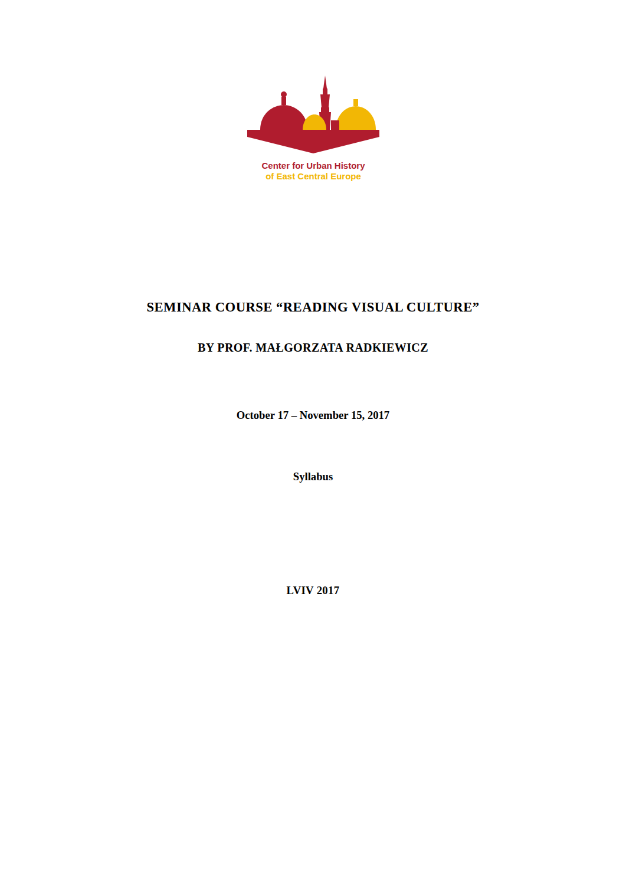Center for Urban History of East Central Europe
SEMINAR COURSE “READING VISUAL CULTURE”
BY PROF. MAŁGORZATA RADKIEWICZ
October 17 – November 15, 2017
Syllabus
LVIV 2017